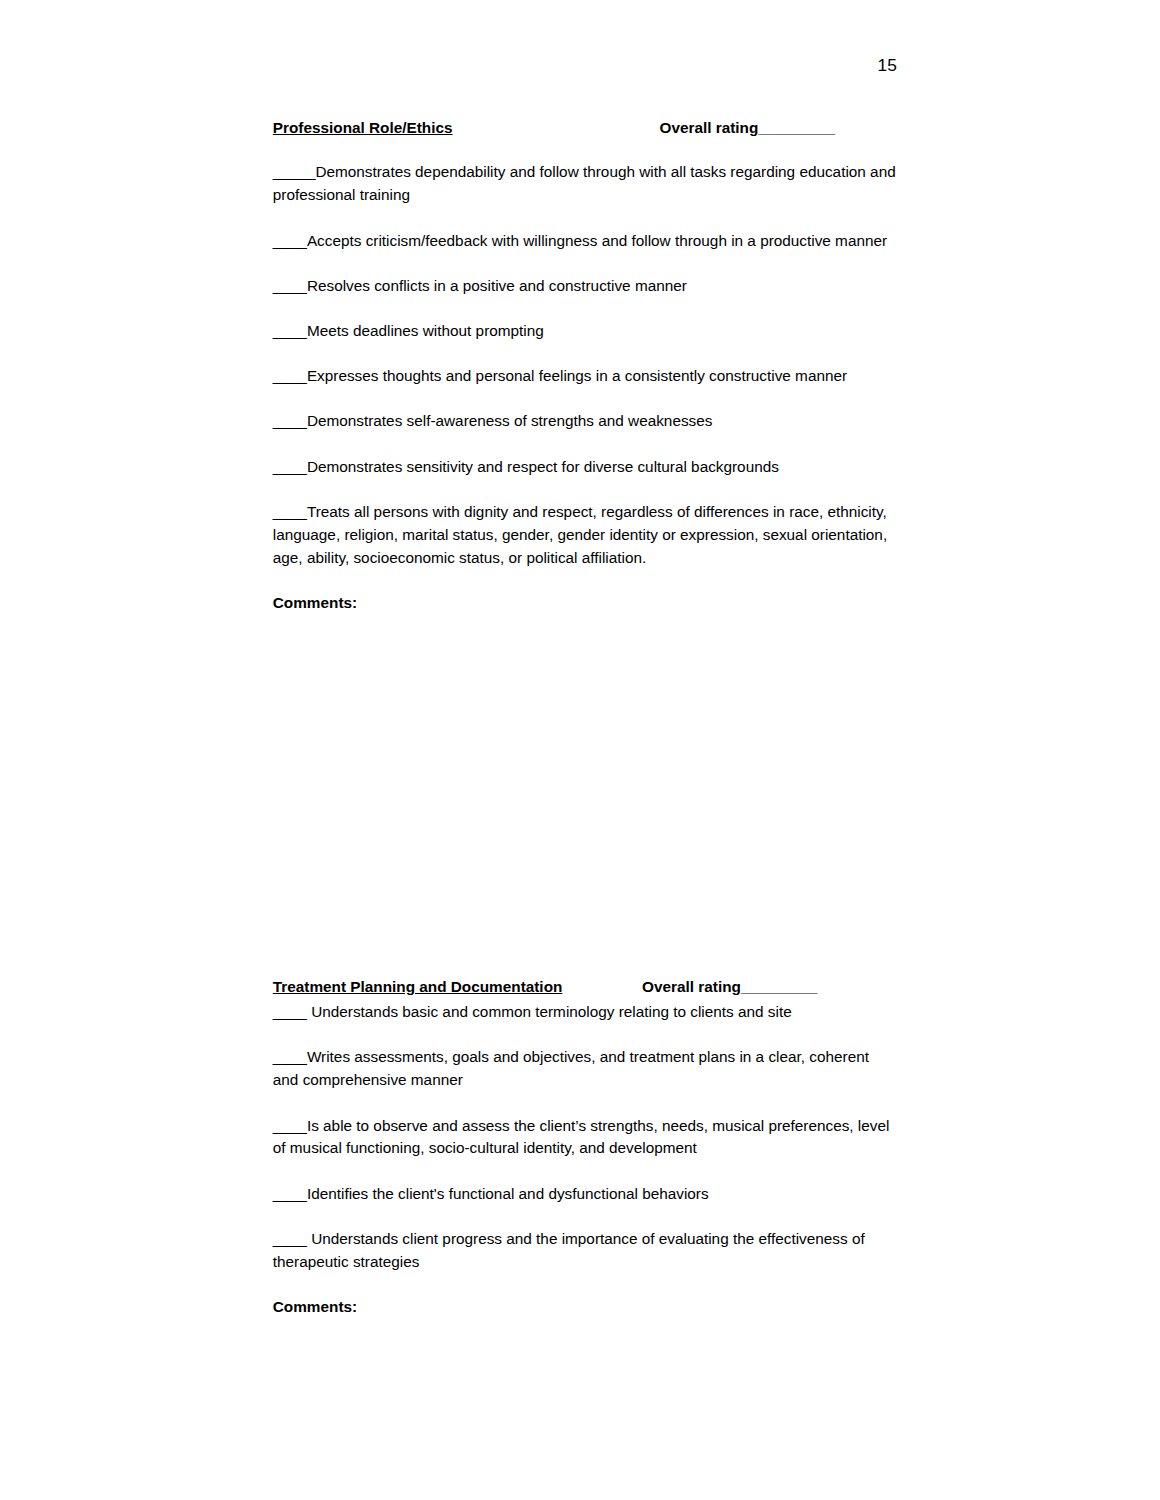15
Professional Role/Ethics Overall rating_________
_____Demonstrates dependability and follow through with all tasks regarding education and professional training
____Accepts criticism/feedback with willingness and follow through in a productive manner
____Resolves conflicts in a positive and constructive manner
____Meets deadlines without prompting
____Expresses thoughts and personal feelings in a consistently constructive manner
____Demonstrates self-awareness of strengths and weaknesses
____Demonstrates sensitivity and respect for diverse cultural backgrounds
____Treats all persons with dignity and respect, regardless of differences in race, ethnicity, language, religion, marital status, gender, gender identity or expression, sexual orientation, age, ability, socioeconomic status, or political affiliation.
Comments:
Treatment Planning and Documentation Overall rating_________
____ Understands basic and common terminology relating to clients and site
____Writes assessments, goals and objectives, and treatment plans in a clear, coherent and comprehensive manner
____Is able to observe and assess the client’s strengths, needs, musical preferences, level of musical functioning, socio-cultural identity, and development
____Identifies the client's functional and dysfunctional behaviors
____ Understands client progress and the importance of evaluating the effectiveness of therapeutic strategies
Comments: